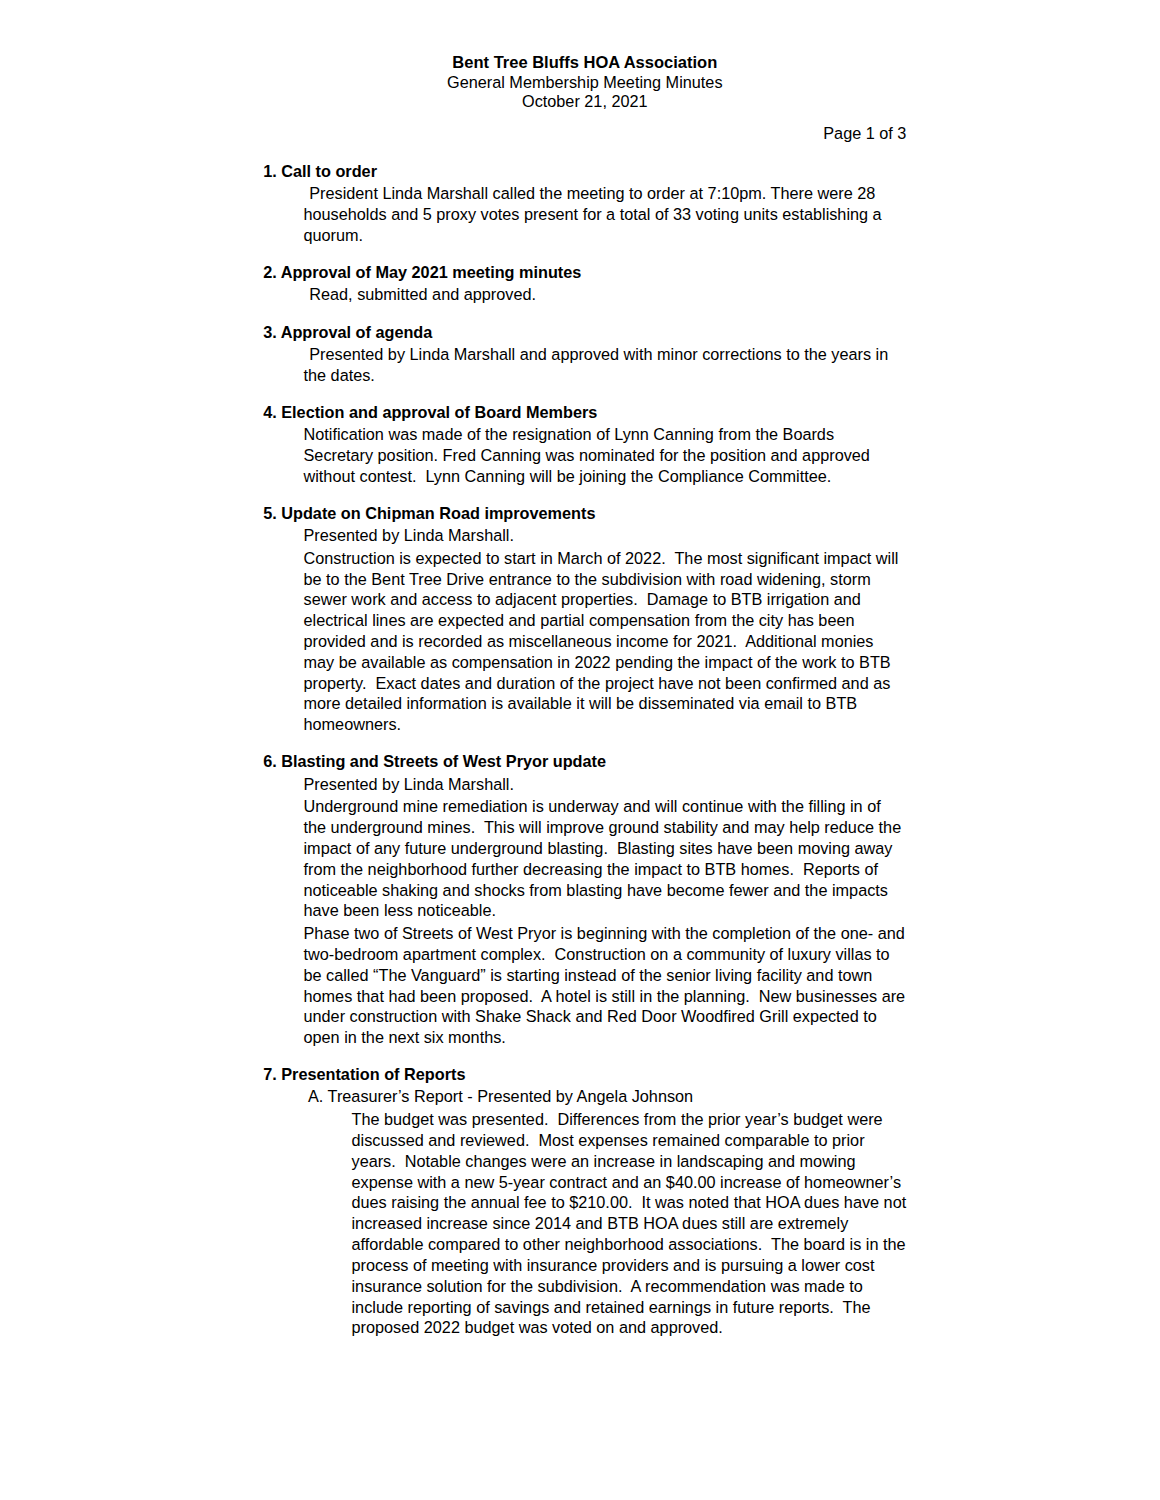Bent Tree Bluffs HOA Association
General Membership Meeting Minutes
October 21, 2021
Page 1 of 3
1. Call to order
President Linda Marshall called the meeting to order at 7:10pm. There were 28 households and 5 proxy votes present for a total of 33 voting units establishing a quorum.
2. Approval of May 2021 meeting minutes
Read, submitted and approved.
3. Approval of agenda
Presented by Linda Marshall and approved with minor corrections to the years in the dates.
4. Election and approval of Board Members
Notification was made of the resignation of Lynn Canning from the Boards Secretary position. Fred Canning was nominated for the position and approved without contest. Lynn Canning will be joining the Compliance Committee.
5. Update on Chipman Road improvements
Presented by Linda Marshall.
Construction is expected to start in March of 2022. The most significant impact will be to the Bent Tree Drive entrance to the subdivision with road widening, storm sewer work and access to adjacent properties. Damage to BTB irrigation and electrical lines are expected and partial compensation from the city has been provided and is recorded as miscellaneous income for 2021. Additional monies may be available as compensation in 2022 pending the impact of the work to BTB property. Exact dates and duration of the project have not been confirmed and as more detailed information is available it will be disseminated via email to BTB homeowners.
6. Blasting and Streets of West Pryor update
Presented by Linda Marshall.
Underground mine remediation is underway and will continue with the filling in of the underground mines. This will improve ground stability and may help reduce the impact of any future underground blasting. Blasting sites have been moving away from the neighborhood further decreasing the impact to BTB homes. Reports of noticeable shaking and shocks from blasting have become fewer and the impacts have been less noticeable.
Phase two of Streets of West Pryor is beginning with the completion of the one- and two-bedroom apartment complex. Construction on a community of luxury villas to be called “The Vanguard” is starting instead of the senior living facility and town homes that had been proposed. A hotel is still in the planning. New businesses are under construction with Shake Shack and Red Door Woodfired Grill expected to open in the next six months.
7. Presentation of Reports
A. Treasurer’s Report - Presented by Angela Johnson
The budget was presented. Differences from the prior year’s budget were discussed and reviewed. Most expenses remained comparable to prior years. Notable changes were an increase in landscaping and mowing expense with a new 5-year contract and an $40.00 increase of homeowner’s dues raising the annual fee to $210.00. It was noted that HOA dues have not increased increase since 2014 and BTB HOA dues still are extremely affordable compared to other neighborhood associations. The board is in the process of meeting with insurance providers and is pursuing a lower cost insurance solution for the subdivision. A recommendation was made to include reporting of savings and retained earnings in future reports. The proposed 2022 budget was voted on and approved.